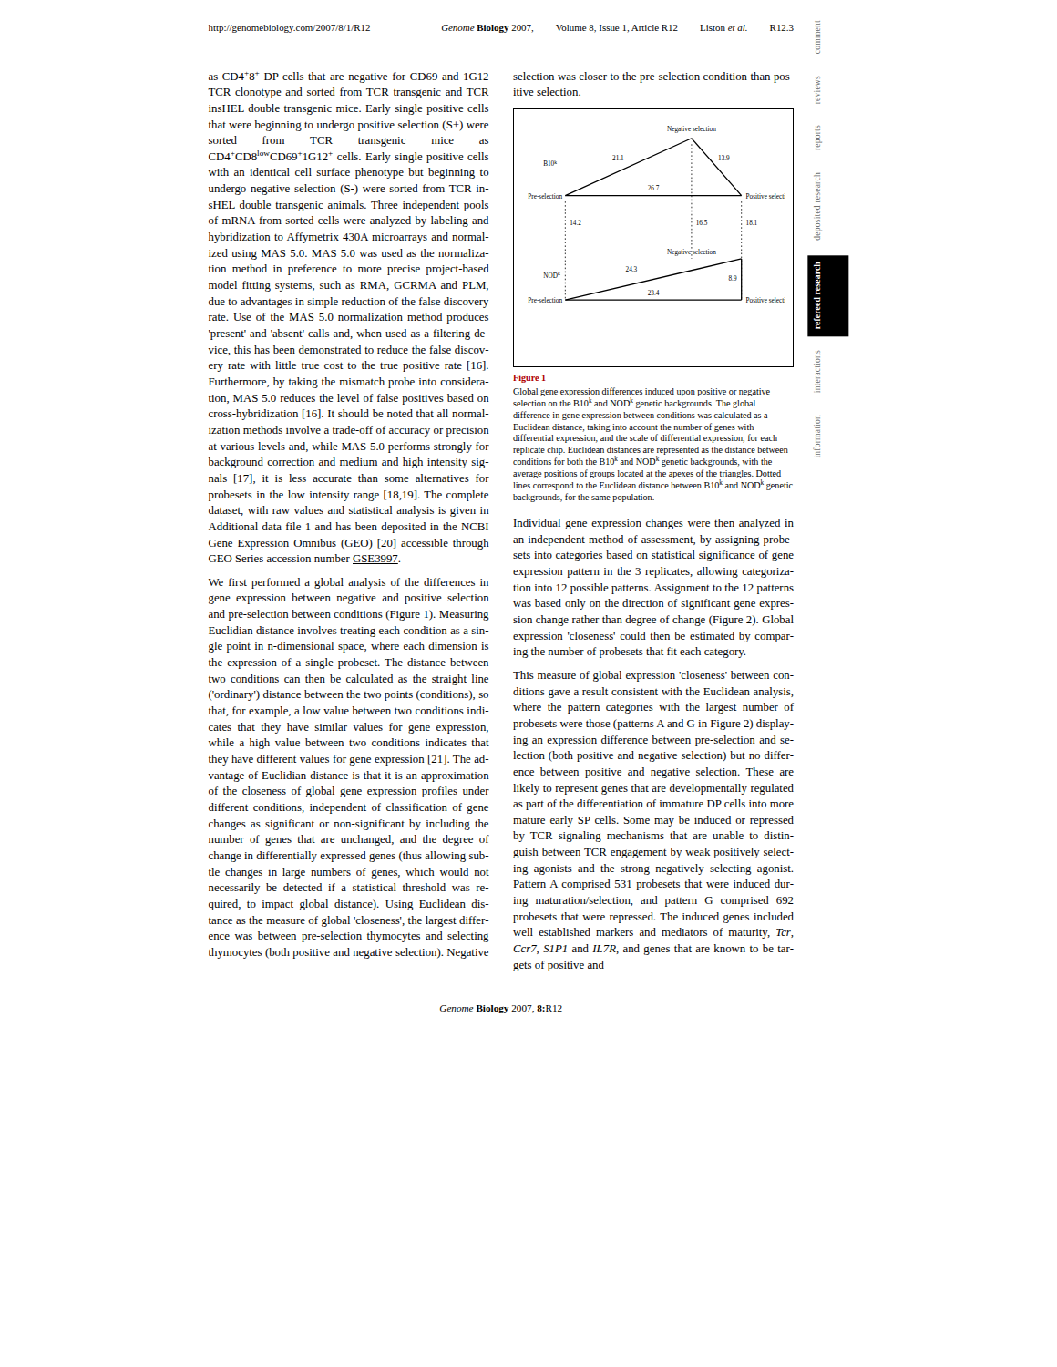http://genomebiology.com/2007/8/1/R12
Genome Biology 2007, Volume 8, Issue 1, Article R12 Liston et al. R12.3
as CD4+8+ DP cells that are negative for CD69 and 1G12 TCR clonotype and sorted from TCR transgenic and TCR insHEL double transgenic mice. Early single positive cells that were beginning to undergo positive selection (S+) were sorted from TCR transgenic mice as CD4+CD8lowCD69+1G12+ cells. Early single positive cells with an identical cell surface phenotype but beginning to undergo negative selection (S-) were sorted from TCR insHEL double transgenic animals. Three independent pools of mRNA from sorted cells were analyzed by labeling and hybridization to Affymetrix 430A microarrays and normalized using MAS 5.0. MAS 5.0 was used as the normalization method in preference to more precise project-based model fitting systems, such as RMA, GCRMA and PLM, due to advantages in simple reduction of the false discovery rate. Use of the MAS 5.0 normalization method produces 'present' and 'absent' calls and, when used as a filtering device, this has been demonstrated to reduce the false discovery rate with little true cost to the true positive rate [16]. Furthermore, by taking the mismatch probe into consideration, MAS 5.0 reduces the level of false positives based on cross-hybridization [16]. It should be noted that all normalization methods involve a trade-off of accuracy or precision at various levels and, while MAS 5.0 performs strongly for background correction and medium and high intensity signals [17], it is less accurate than some alternatives for probesets in the low intensity range [18,19]. The complete dataset, with raw values and statistical analysis is given in Additional data file 1 and has been deposited in the NCBI Gene Expression Omnibus (GEO) [20] accessible through GEO Series accession number GSE3997.
We first performed a global analysis of the differences in gene expression between negative and positive selection and pre-selection between conditions (Figure 1). Measuring Euclidian distance involves treating each condition as a single point in n-dimensional space, where each dimension is the expression of a single probeset. The distance between two conditions can then be calculated as the straight line ('ordinary') distance between the two points (conditions), so that, for example, a low value between two conditions indicates that they have similar values for gene expression, while a high value between two conditions indicates that they have different values for gene expression [21]. The advantage of Euclidian distance is that it is an approximation of the closeness of global gene expression profiles under different conditions, independent of classification of gene changes as significant or non-significant by including the number of genes that are unchanged, and the degree of change in differentially expressed genes (thus allowing subtle changes in large numbers of genes, which would not necessarily be detected if a statistical threshold was required, to impact global distance). Using Euclidean distance as the measure of global 'closeness', the largest difference was between pre-selection thymocytes and selecting thymocytes (both positive and negative selection). Negative selection was closer to the pre-selection condition than positive selection.
Negative selection 21.1 13.9 26.7 B10k Pre-selection Positive selection 14.2 16.5 18.1 Negative selection 24.3 8.9 23.4 NODk Pre-selection Positive selection
Figure 1 Global gene expression differences induced upon positive or negative selection on the B10k and NODk genetic backgrounds. The global difference in gene expression between conditions was calculated as a Euclidean distance, taking into account the number of genes with differential expression, and the scale of differential expression, for each replicate chip. Euclidean distances are represented as the distance between conditions for both the B10k and NODk genetic backgrounds, with the average positions of groups located at the apexes of the triangles. Dotted lines correspond to the Euclidean distance between B10k and NODk genetic backgrounds, for the same population.
Individual gene expression changes were then analyzed in an independent method of assessment, by assigning probesets into categories based on statistical significance of gene expression pattern in the 3 replicates, allowing categorization into 12 possible patterns. Assignment to the 12 patterns was based only on the direction of significant gene expression change rather than degree of change (Figure 2). Global expression 'closeness' could then be estimated by comparing the number of probesets that fit each category.
This measure of global expression 'closeness' between conditions gave a result consistent with the Euclidean analysis, where the pattern categories with the largest number of probesets were those (patterns A and G in Figure 2) displaying an expression difference between pre-selection and selection (both positive and negative selection) but no difference between positive and negative selection. These are likely to represent genes that are developmentally regulated as part of the differentiation of immature DP cells into more mature early SP cells. Some may be induced or repressed by TCR signaling mechanisms that are unable to distinguish between TCR engagement by weak positively selecting agonists and the strong negatively selecting agonist. Pattern A comprised 531 probesets that were induced during maturation/selection, and pattern G comprised 692 probesets that were repressed. The induced genes included well established markers and mediators of maturity, Tcr, Ccr7, S1P1 and IL7R, and genes that are known to be targets of positive and
Genome Biology 2007, 8: R12
comment
reviews
reports
deposited research
refereed research
interactions
information